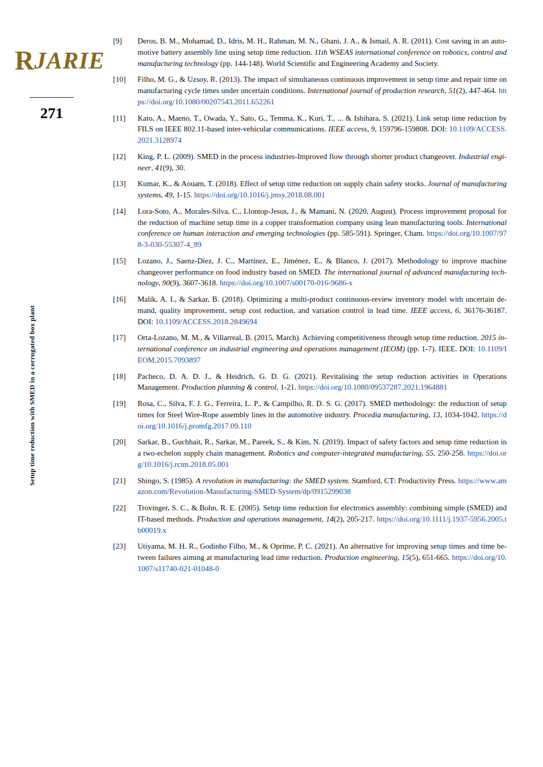RJARIE
271
Setup time reduction with SMED in a corrugated box plant
[9] Deros, B. M., Mohamad, D., Idris, M. H., Rahman, M. N., Ghani, J. A., & Ismail, A. R. (2011). Cost saving in an automotive battery assembly line using setup time reduction. 11th WSEAS international conference on robotics, control and manufacturing technology (pp. 144-148). World Scientific and Engineering Academy and Society.
[10] Filho, M. G., & Uzsoy, R. (2013). The impact of simultaneous continuous improvement in setup time and repair time on manufacturing cycle times under uncertain conditions. International journal of production research, 51(2), 447-464. https://doi.org/10.1080/00207543.2011.652261
[11] Kato, A., Maeno, T., Owada, Y., Sato, G., Temma, K., Kuri, T., ... & Ishihara, S. (2021). Link setup time reduction by FILS on IEEE 802.11-based inter-vehicular communications. IEEE access, 9, 159796-159808. DOI: 10.1109/ACCESS.2021.3128974
[12] King, P. L. (2009). SMED in the process industries-Improved flow through shorter product changeover. Industrial engineer, 41(9), 30.
[13] Kumar, K., & Aouam, T. (2018). Effect of setup time reduction on supply chain safety stocks. Journal of manufacturing systems, 49, 1-15. https://doi.org/10.1016/j.jmsy.2018.08.001
[14] Lora-Soto, A., Morales-Silva, C., Llontop-Jesus, J., & Mamani, N. (2020, August). Process improvement proposal for the reduction of machine setup time in a copper transformation company using lean manufacturing tools. International conference on human interaction and emerging technologies (pp. 585-591). Springer, Cham. https://doi.org/10.1007/978-3-030-55307-4_89
[15] Lozano, J., Saenz-Díez, J. C., Martínez, E., Jiménez, E., & Blanco, J. (2017). Methodology to improve machine changeover performance on food industry based on SMED. The international journal of advanced manufacturing technology, 90(9), 3607-3618. https://doi.org/10.1007/s00170-016-9686-x
[16] Malik, A. I., & Sarkar, B. (2018). Optimizing a multi-product continuous-review inventory model with uncertain demand, quality improvement, setup cost reduction, and variation control in lead time. IEEE access, 6, 36176-36187. DOI: 10.1109/ACCESS.2018.2849694
[17] Orta-Lozano, M. M., & Villarreal, B. (2015, March). Achieving competitiveness through setup time reduction. 2015 international conference on industrial engineering and operations management (IEOM) (pp. 1-7). IEEE. DOI: 10.1109/IEOM.2015.7093897
[18] Pacheco, D. A. D. J., & Heidrich, G. D. G. (2021). Revitalising the setup reduction activities in Operations Management. Production planning & control, 1-21. https://doi.org/10.1080/09537287.2021.1964881
[19] Rosa, C., Silva, F. J. G., Ferreira, L. P., & Campilho, R. D. S. G. (2017). SMED methodology: the reduction of setup times for Steel Wire-Rope assembly lines in the automotive industry. Procedia manufacturing, 13, 1034-1042. https://doi.org/10.1016/j.promfg.2017.09.110
[20] Sarkar, B., Guchhait, R., Sarkar, M., Pareek, S., & Kim, N. (2019). Impact of safety factors and setup time reduction in a two-echelon supply chain management. Robotics and computer-integrated manufacturing, 55, 250-258. https://doi.org/10.1016/j.rcim.2018.05.001
[21] Shingo, S. (1985). A revolution in manufacturing: the SMED system. Stamford, CT: Productivity Press. https://www.amazon.com/Revolution-Manufacturing-SMED-System/dp/0915299038
[22] Trovinger, S. C., & Bohn, R. E. (2005). Setup time reduction for electronics assembly: combining simple (SMED) and IT-based methods. Production and operations management, 14(2), 205-217. https://doi.org/10.1111/j.1937-5956.2005.tb00019.x
[23] Utiyama, M. H. R., Godinho Filho, M., & Oprime, P. C. (2021). An alternative for improving setup times and time between failures aiming at manufacturing lead time reduction. Production engineering, 15(5), 651-665. https://doi.org/10.1007/s11740-021-01048-0